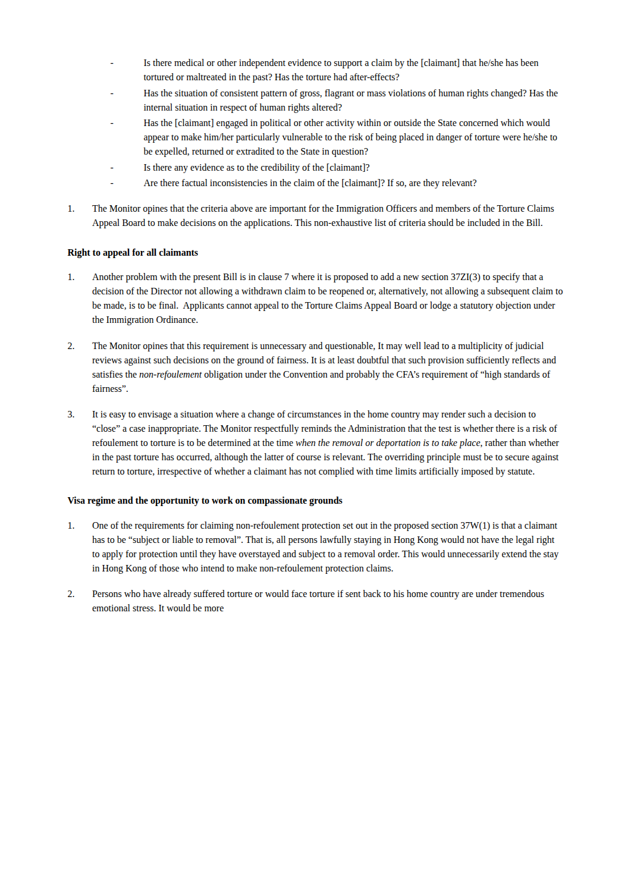- Is there medical or other independent evidence to support a claim by the [claimant] that he/she has been tortured or maltreated in the past? Has the torture had after-effects?
- Has the situation of consistent pattern of gross, flagrant or mass violations of human rights changed? Has the internal situation in respect of human rights altered?
- Has the [claimant] engaged in political or other activity within or outside the State concerned which would appear to make him/her particularly vulnerable to the risk of being placed in danger of torture were he/she to be expelled, returned or extradited to the State in question?
- Is there any evidence as to the credibility of the [claimant]?
- Are there factual inconsistencies in the claim of the [claimant]? If so, are they relevant?
The Monitor opines that the criteria above are important for the Immigration Officers and members of the Torture Claims Appeal Board to make decisions on the applications. This non-exhaustive list of criteria should be included in the Bill.
Right to appeal for all claimants
Another problem with the present Bill is in clause 7 where it is proposed to add a new section 37ZI(3) to specify that a decision of the Director not allowing a withdrawn claim to be reopened or, alternatively, not allowing a subsequent claim to be made, is to be final. Applicants cannot appeal to the Torture Claims Appeal Board or lodge a statutory objection under the Immigration Ordinance.
The Monitor opines that this requirement is unnecessary and questionable, It may well lead to a multiplicity of judicial reviews against such decisions on the ground of fairness. It is at least doubtful that such provision sufficiently reflects and satisfies the non-refoulement obligation under the Convention and probably the CFA’s requirement of “high standards of fairness”.
It is easy to envisage a situation where a change of circumstances in the home country may render such a decision to “close” a case inappropriate. The Monitor respectfully reminds the Administration that the test is whether there is a risk of refoulement to torture is to be determined at the time when the removal or deportation is to take place, rather than whether in the past torture has occurred, although the latter of course is relevant. The overriding principle must be to secure against return to torture, irrespective of whether a claimant has not complied with time limits artificially imposed by statute.
Visa regime and the opportunity to work on compassionate grounds
One of the requirements for claiming non-refoulement protection set out in the proposed section 37W(1) is that a claimant has to be “subject or liable to removal”. That is, all persons lawfully staying in Hong Kong would not have the legal right to apply for protection until they have overstayed and subject to a removal order. This would unnecessarily extend the stay in Hong Kong of those who intend to make non-refoulement protection claims.
Persons who have already suffered torture or would face torture if sent back to his home country are under tremendous emotional stress. It would be more